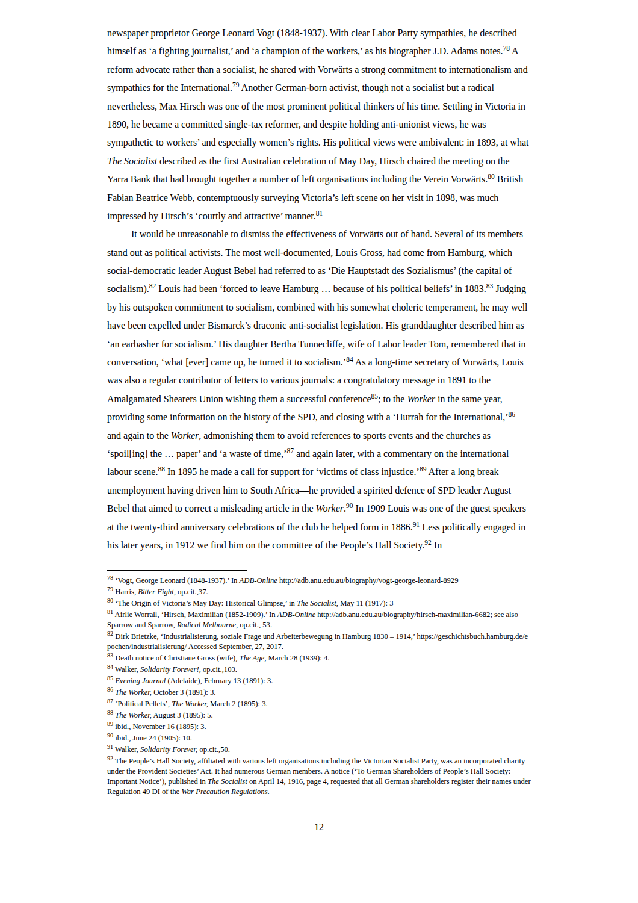newspaper proprietor George Leonard Vogt (1848-1937). With clear Labor Party sympathies, he described himself as ‘a fighting journalist,’ and ‘a champion of the workers,’ as his biographer J.D. Adams notes.78 A reform advocate rather than a socialist, he shared with Vorwärts a strong commitment to internationalism and sympathies for the International.79 Another German-born activist, though not a socialist but a radical nevertheless, Max Hirsch was one of the most prominent political thinkers of his time. Settling in Victoria in 1890, he became a committed single-tax reformer, and despite holding anti-unionist views, he was sympathetic to workers’ and especially women’s rights. His political views were ambivalent: in 1893, at what The Socialist described as the first Australian celebration of May Day, Hirsch chaired the meeting on the Yarra Bank that had brought together a number of left organisations including the Verein Vorwärts.80 British Fabian Beatrice Webb, contemptuously surveying Victoria’s left scene on her visit in 1898, was much impressed by Hirsch’s ‘courtly and attractive’ manner.81
It would be unreasonable to dismiss the effectiveness of Vorwärts out of hand. Several of its members stand out as political activists. The most well-documented, Louis Gross, had come from Hamburg, which social-democratic leader August Bebel had referred to as ‘Die Hauptstadt des Sozialismus’ (the capital of socialism).82 Louis had been ‘forced to leave Hamburg … because of his political beliefs’ in 1883.83 Judging by his outspoken commitment to socialism, combined with his somewhat choleric temperament, he may well have been expelled under Bismarck’s draconic anti-socialist legislation. His granddaughter described him as ‘an earbasher for socialism.’ His daughter Bertha Tunnecliffe, wife of Labor leader Tom, remembered that in conversation, ‘what [ever] came up, he turned it to socialism.’84 As a long-time secretary of Vorwärts, Louis was also a regular contributor of letters to various journals: a congratulatory message in 1891 to the Amalgamated Shearers Union wishing them a successful conference85; to the Worker in the same year, providing some information on the history of the SPD, and closing with a ‘Hurrah for the International,’86 and again to the Worker, admonishing them to avoid references to sports events and the churches as ‘spoil[ing] the … paper’ and ‘a waste of time,’87 and again later, with a commentary on the international labour scene.88 In 1895 he made a call for support for ‘victims of class injustice.’89 After a long break—unemployment having driven him to South Africa—he provided a spirited defence of SPD leader August Bebel that aimed to correct a misleading article in the Worker.90 In 1909 Louis was one of the guest speakers at the twenty-third anniversary celebrations of the club he helped form in 1886.91 Less politically engaged in his later years, in 1912 we find him on the committee of the People’s Hall Society.92 In
78 ‘Vogt, George Leonard (1848-1937).’ In ADB-Online http://adb.anu.edu.au/biography/vogt-george-leonard-8929
79 Harris, Bitter Fight, op.cit.,37.
80 ‘The Origin of Victoria’s May Day: Historical Glimpse,’ in The Socialist, May 11 (1917): 3
81 Airlie Worrall, ‘Hirsch, Maximilian (1852-1909).’ In ADB-Online http://adb.anu.edu.au/biography/hirsch-maximilian-6682; see also Sparrow and Sparrow, Radical Melbourne, op.cit., 53.
82 Dirk Brietzke, ‘Industrialisierung, soziale Frage und Arbeiterbewegung in Hamburg 1830 – 1914,’ https://geschichtsbuch.hamburg.de/epochen/industrialisierung/ Accessed September, 27, 2017.
83 Death notice of Christiane Gross (wife), The Age, March 28 (1939): 4.
84 Walker, Solidarity Forever!, op.cit.,103.
85 Evening Journal (Adelaide), February 13 (1891): 3.
86 The Worker, October 3 (1891): 3.
87 ‘Political Pellets’, The Worker, March 2 (1895): 3.
88 The Worker, August 3 (1895): 5.
89 ibid., November 16 (1895): 3.
90 ibid., June 24 (1905): 10.
91 Walker, Solidarity Forever, op.cit.,50.
92 The People’s Hall Society, affiliated with various left organisations including the Victorian Socialist Party, was an incorporated charity under the Provident Societies’ Act. It had numerous German members. A notice (‘To German Shareholders of People’s Hall Society: Important Notice’), published in The Socialist on April 14, 1916, page 4, requested that all German shareholders register their names under Regulation 49 DI of the War Precaution Regulations.
12